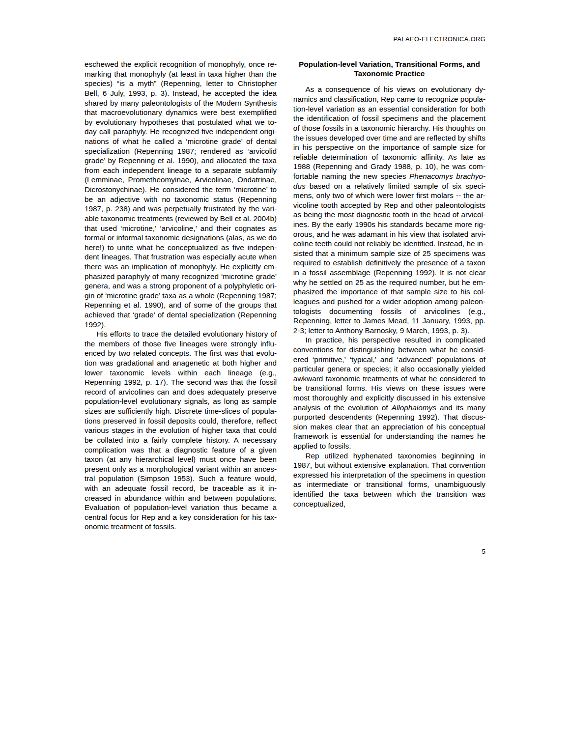PALAEO-ELECTRONICA.ORG
eschewed the explicit recognition of monophyly, once remarking that monophyly (at least in taxa higher than the species) “is a myth” (Repenning, letter to Christopher Bell, 6 July, 1993, p. 3). Instead, he accepted the idea shared by many paleontologists of the Modern Synthesis that macroevolutionary dynamics were best exemplified by evolutionary hypotheses that postulated what we today call paraphyly. He recognized five independent originations of what he called a ‘microtine grade’ of dental specialization (Repenning 1987; rendered as ‘arvicolid grade’ by Repenning et al. 1990), and allocated the taxa from each independent lineage to a separate subfamily (Lemminae, Prometheomyinae, Arvicolinae, Ondatrinae, Dicrostonychinae). He considered the term ‘microtine’ to be an adjective with no taxonomic status (Repenning 1987, p. 238) and was perpetually frustrated by the variable taxonomic treatments (reviewed by Bell et al. 2004b) that used ‘microtine,’ ‘arvicoline,’ and their cognates as formal or informal taxonomic designations (alas, as we do here!) to unite what he conceptualized as five independent lineages. That frustration was especially acute when there was an implication of monophyly. He explicitly emphasized paraphyly of many recognized ‘microtine grade’ genera, and was a strong proponent of a polyphyletic origin of ‘microtine grade’ taxa as a whole (Repenning 1987; Repenning et al. 1990), and of some of the groups that achieved that ‘grade’ of dental specialization (Repenning 1992).
His efforts to trace the detailed evolutionary history of the members of those five lineages were strongly influenced by two related concepts. The first was that evolution was gradational and anagenetic at both higher and lower taxonomic levels within each lineage (e.g., Repenning 1992, p. 17). The second was that the fossil record of arvicolines can and does adequately preserve population-level evolutionary signals, as long as sample sizes are sufficiently high. Discrete time-slices of populations preserved in fossil deposits could, therefore, reflect various stages in the evolution of higher taxa that could be collated into a fairly complete history. A necessary complication was that a diagnostic feature of a given taxon (at any hierarchical level) must once have been present only as a morphological variant within an ancestral population (Simpson 1953). Such a feature would, with an adequate fossil record, be traceable as it increased in abundance within and between populations. Evaluation of population-level variation thus became a central focus for Rep and a key consideration for his taxonomic treatment of fossils.
Population-level Variation, Transitional Forms, and Taxonomic Practice
As a consequence of his views on evolutionary dynamics and classification, Rep came to recognize population-level variation as an essential consideration for both the identification of fossil specimens and the placement of those fossils in a taxonomic hierarchy. His thoughts on the issues developed over time and are reflected by shifts in his perspective on the importance of sample size for reliable determination of taxonomic affinity. As late as 1988 (Repenning and Grady 1988, p. 10), he was comfortable naming the new species Phenacomys brachyodus based on a relatively limited sample of six specimens, only two of which were lower first molars -- the arvicoline tooth accepted by Rep and other paleontologists as being the most diagnostic tooth in the head of arvicolines. By the early 1990s his standards became more rigorous, and he was adamant in his view that isolated arvicoline teeth could not reliably be identified. Instead, he insisted that a minimum sample size of 25 specimens was required to establish definitively the presence of a taxon in a fossil assemblage (Repenning 1992). It is not clear why he settled on 25 as the required number, but he emphasized the importance of that sample size to his colleagues and pushed for a wider adoption among paleontologists documenting fossils of arvicolines (e.g., Repenning, letter to James Mead, 11 January, 1993, pp. 2-3; letter to Anthony Barnosky, 9 March, 1993, p. 3).
In practice, his perspective resulted in complicated conventions for distinguishing between what he considered ‘primitive,’ ‘typical,’ and ‘advanced’ populations of particular genera or species; it also occasionally yielded awkward taxonomic treatments of what he considered to be transitional forms. His views on these issues were most thoroughly and explicitly discussed in his extensive analysis of the evolution of Allophaiomys and its many purported descendents (Repenning 1992). That discussion makes clear that an appreciation of his conceptual framework is essential for understanding the names he applied to fossils.
Rep utilized hyphenated taxonomies beginning in 1987, but without extensive explanation. That convention expressed his interpretation of the specimens in question as intermediate or transitional forms, unambiguously identified the taxa between which the transition was conceptualized,
5